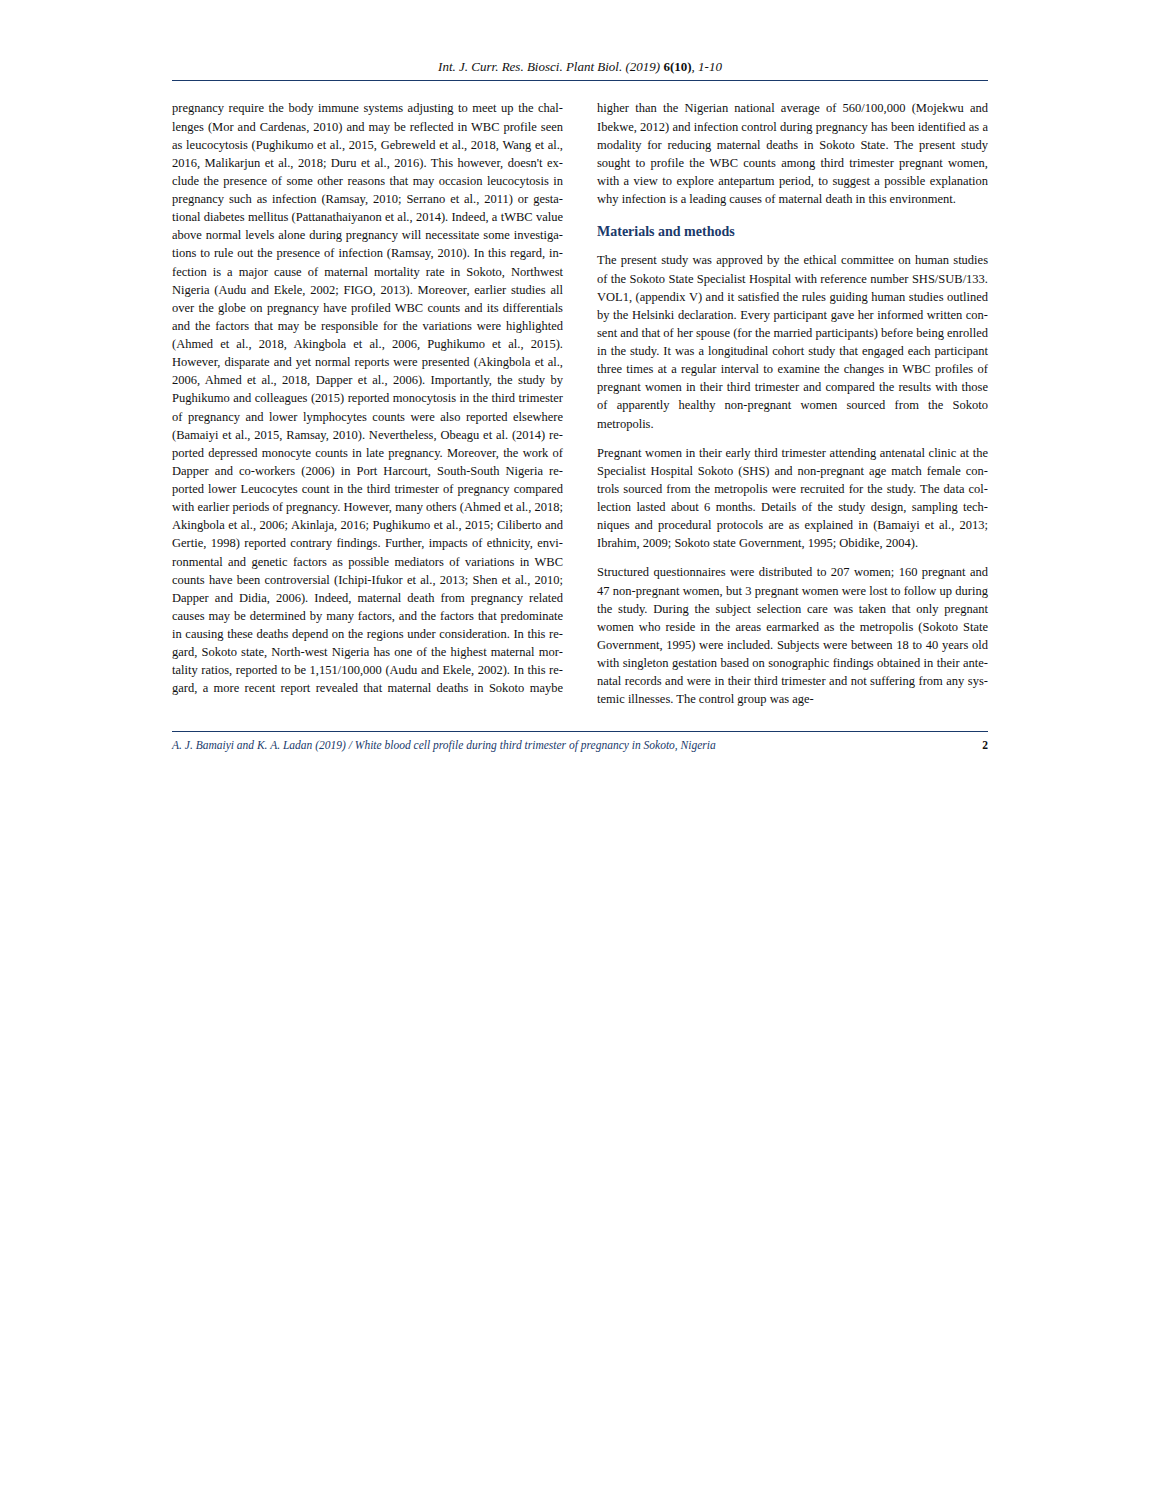Int. J. Curr. Res. Biosci. Plant Biol. (2019) 6(10), 1-10
pregnancy require the body immune systems adjusting to meet up the challenges (Mor and Cardenas, 2010) and may be reflected in WBC profile seen as leucocytosis (Pughikumo et al., 2015, Gebreweld et al., 2018, Wang et al., 2016, Malikarjun et al., 2018; Duru et al., 2016). This however, doesn't exclude the presence of some other reasons that may occasion leucocytosis in pregnancy such as infection (Ramsay, 2010; Serrano et al., 2011) or gestational diabetes mellitus (Pattanathaiyanon et al., 2014). Indeed, a tWBC value above normal levels alone during pregnancy will necessitate some investigations to rule out the presence of infection (Ramsay, 2010). In this regard, infection is a major cause of maternal mortality rate in Sokoto, Northwest Nigeria (Audu and Ekele, 2002; FIGO, 2013). Moreover, earlier studies all over the globe on pregnancy have profiled WBC counts and its differentials and the factors that may be responsible for the variations were highlighted (Ahmed et al., 2018, Akingbola et al., 2006, Pughikumo et al., 2015). However, disparate and yet normal reports were presented (Akingbola et al., 2006, Ahmed et al., 2018, Dapper et al., 2006). Importantly, the study by Pughikumo and colleagues (2015) reported monocytosis in the third trimester of pregnancy and lower lymphocytes counts were also reported elsewhere (Bamaiyi et al., 2015, Ramsay, 2010). Nevertheless, Obeagu et al. (2014) reported depressed monocyte counts in late pregnancy. Moreover, the work of Dapper and co-workers (2006) in Port Harcourt, South-South Nigeria reported lower Leucocytes count in the third trimester of pregnancy compared with earlier periods of pregnancy. However, many others (Ahmed et al., 2018; Akingbola et al., 2006; Akinlaja, 2016; Pughikumo et al., 2015; Ciliberto and Gertie, 1998) reported contrary findings. Further, impacts of ethnicity, environmental and genetic factors as possible mediators of variations in WBC counts have been controversial (Ichipi-Ifukor et al., 2013; Shen et al., 2010; Dapper and Didia, 2006). Indeed, maternal death from pregnancy related causes may be determined by many factors, and the factors that predominate in causing these deaths depend on the regions under consideration. In this regard, Sokoto state, North-west Nigeria has one of the highest maternal mortality ratios, reported to be 1,151/100,000 (Audu and Ekele, 2002). In this regard, a more recent report revealed that maternal deaths in Sokoto maybe higher than the Nigerian national average of 560/100,000 (Mojekwu and Ibekwe, 2012) and infection control during pregnancy has been identified as a modality for reducing maternal deaths in Sokoto State. The present study sought to profile the WBC counts among third trimester pregnant women, with a view to explore antepartum period, to suggest a possible explanation why infection is a leading causes of maternal death in this environment.
Materials and methods
The present study was approved by the ethical committee on human studies of the Sokoto State Specialist Hospital with reference number SHS/SUB/133. VOL1, (appendix V) and it satisfied the rules guiding human studies outlined by the Helsinki declaration. Every participant gave her informed written consent and that of her spouse (for the married participants) before being enrolled in the study. It was a longitudinal cohort study that engaged each participant three times at a regular interval to examine the changes in WBC profiles of pregnant women in their third trimester and compared the results with those of apparently healthy non-pregnant women sourced from the Sokoto metropolis.
Pregnant women in their early third trimester attending antenatal clinic at the Specialist Hospital Sokoto (SHS) and non-pregnant age match female controls sourced from the metropolis were recruited for the study. The data collection lasted about 6 months. Details of the study design, sampling techniques and procedural protocols are as explained in (Bamaiyi et al., 2013; Ibrahim, 2009; Sokoto state Government, 1995; Obidike, 2004).
Structured questionnaires were distributed to 207 women; 160 pregnant and 47 non-pregnant women, but 3 pregnant women were lost to follow up during the study. During the subject selection care was taken that only pregnant women who reside in the areas earmarked as the metropolis (Sokoto State Government, 1995) were included. Subjects were between 18 to 40 years old with singleton gestation based on sonographic findings obtained in their antenatal records and were in their third trimester and not suffering from any systemic illnesses. The control group was age-
A. J. Bamaiyi and K. A. Ladan (2019) / White blood cell profile during third trimester of pregnancy in Sokoto, Nigeria 2